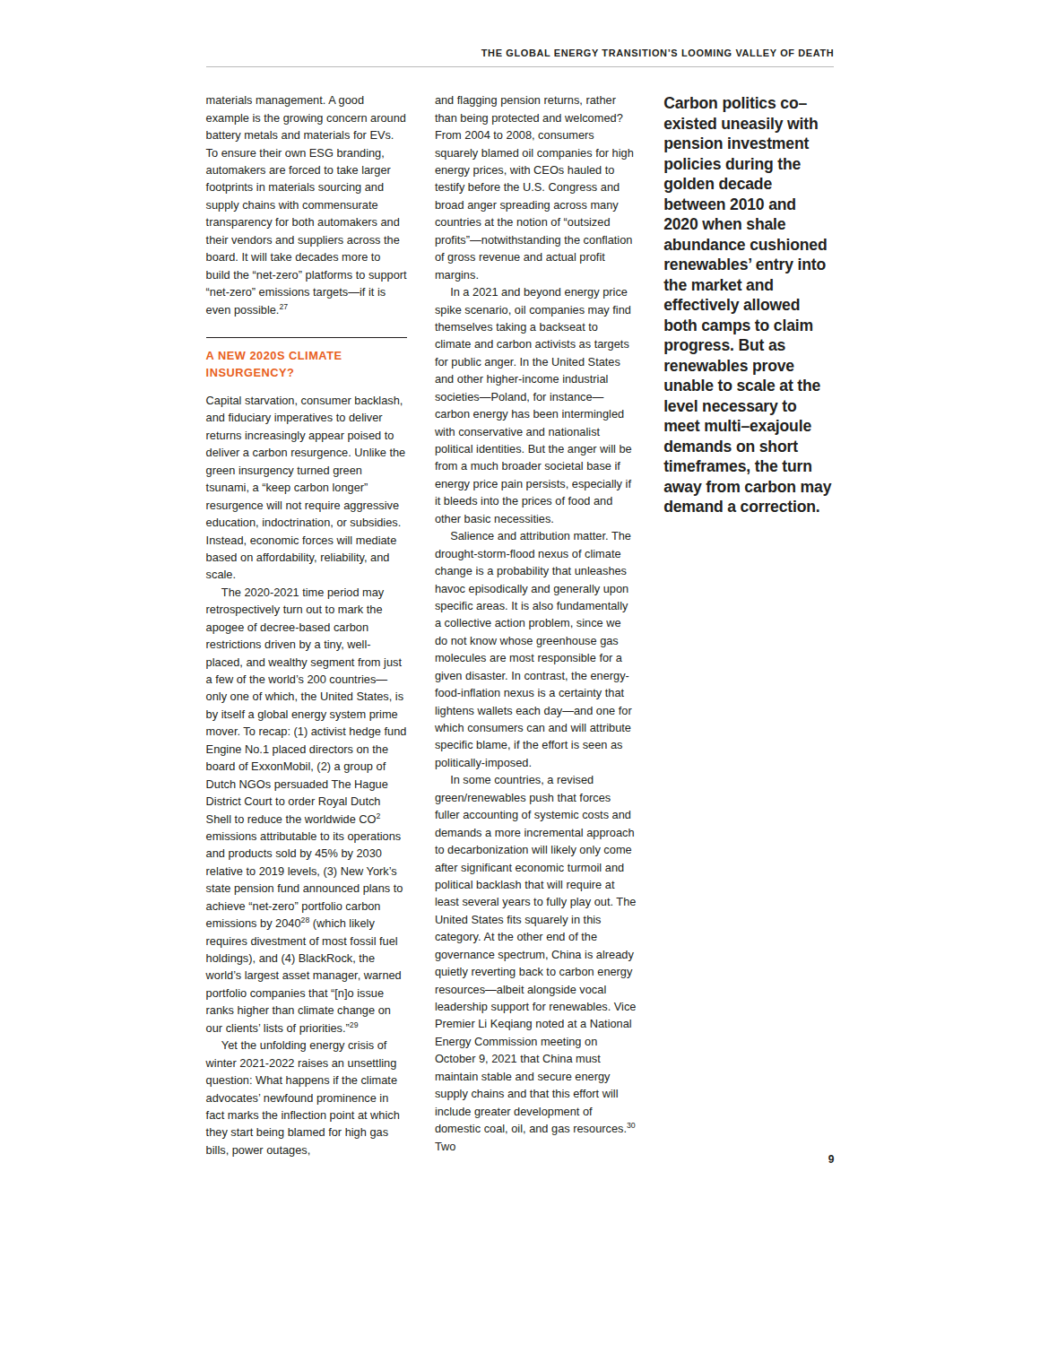The Global Energy Transition’s Looming Valley of Death
materials management. A good example is the growing concern around battery metals and materials for EVs. To ensure their own ESG branding, automakers are forced to take larger footprints in materials sourcing and supply chains with commensurate transparency for both automakers and their vendors and suppliers across the board. It will take decades more to build the “net-zero” platforms to support “net-zero” emissions targets—if it is even possible.27
A New 2020s Climate Insurgency?
Capital starvation, consumer backlash, and fiduciary imperatives to deliver returns increasingly appear poised to deliver a carbon resurgence. Unlike the green insurgency turned green tsunami, a “keep carbon longer” resurgence will not require aggressive education, indoctrination, or subsidies. Instead, economic forces will mediate based on affordability, reliability, and scale.
The 2020-2021 time period may retrospectively turn out to mark the apogee of decree-based carbon restrictions driven by a tiny, well-placed, and wealthy segment from just a few of the world’s 200 countries—only one of which, the United States, is by itself a global energy system prime mover. To recap: (1) activist hedge fund Engine No.1 placed directors on the board of ExxonMobil, (2) a group of Dutch NGOs persuaded The Hague District Court to order Royal Dutch Shell to reduce the worldwide CO2 emissions attributable to its operations and products sold by 45% by 2030 relative to 2019 levels, (3) New York’s state pension fund announced plans to achieve “net-zero” portfolio carbon emissions by 204028 (which likely requires divestment of most fossil fuel holdings), and (4) BlackRock, the world’s largest asset manager, warned portfolio companies that “[n]o issue ranks higher than climate change on our clients’ lists of priorities.”29
Yet the unfolding energy crisis of winter 2021-2022 raises an unsettling question: What happens if the climate advocates’ newfound prominence in fact marks the inflection point at which they start being blamed for high gas bills, power outages,
and flagging pension returns, rather than being protected and welcomed? From 2004 to 2008, consumers squarely blamed oil companies for high energy prices, with CEOs hauled to testify before the U.S. Congress and broad anger spreading across many countries at the notion of “outsized profits”—notwithstanding the conflation of gross revenue and actual profit margins.
In a 2021 and beyond energy price spike scenario, oil companies may find themselves taking a backseat to climate and carbon activists as targets for public anger. In the United States and other higher-income industrial societies—Poland, for instance—carbon energy has been intermingled with conservative and nationalist political identities. But the anger will be from a much broader societal base if energy price pain persists, especially if it bleeds into the prices of food and other basic necessities.
Salience and attribution matter. The drought-storm-flood nexus of climate change is a probability that unleashes havoc episodically and generally upon specific areas. It is also fundamentally a collective action problem, since we do not know whose greenhouse gas molecules are most responsible for a given disaster. In contrast, the energy-food-inflation nexus is a certainty that lightens wallets each day—and one for which consumers can and will attribute specific blame, if the effort is seen as politically-imposed.
In some countries, a revised green/renewables push that forces fuller accounting of systemic costs and demands a more incremental approach to decarbonization will likely only come after significant economic turmoil and political backlash that will require at least several years to fully play out. The United States fits squarely in this category. At the other end of the governance spectrum, China is already quietly reverting back to carbon energy resources—albeit alongside vocal leadership support for renewables. Vice Premier Li Keqiang noted at a National Energy Commission meeting on October 9, 2021 that China must maintain stable and secure energy supply chains and that this effort will include greater development of domestic coal, oil, and gas resources.30 Two
Carbon politics co–existed uneasily with pension investment policies during the golden decade between 2010 and 2020 when shale abundance cushioned renewables’ entry into the market and effectively allowed both camps to claim progress. But as renewables prove unable to scale at the level necessary to meet multi–exajoule demands on short timeframes, the turn away from carbon may demand a correction.
9